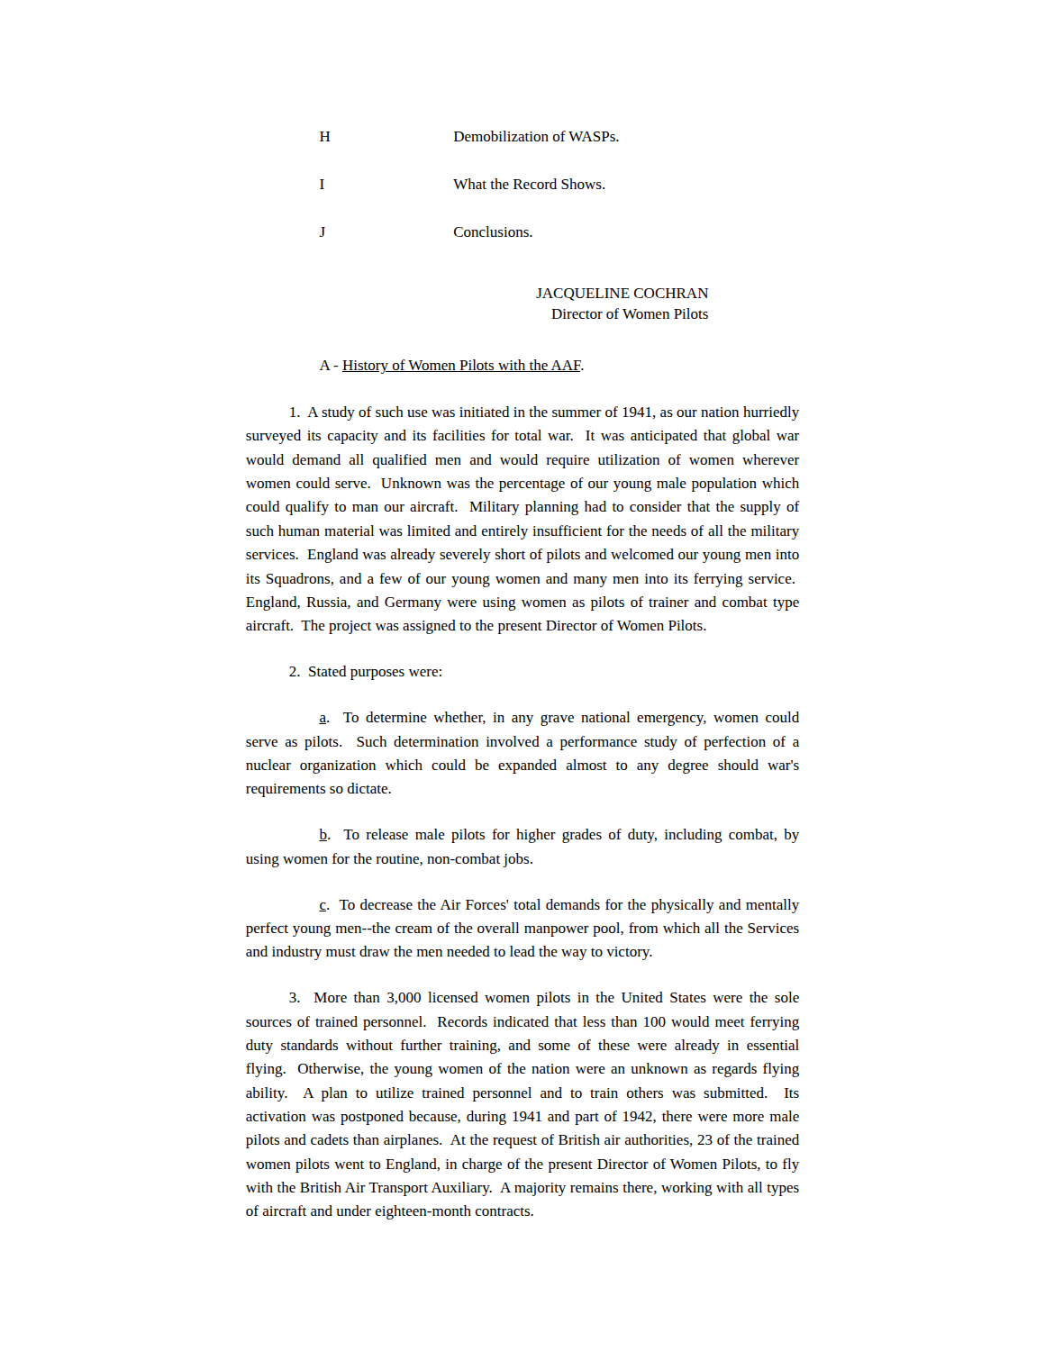H
Demobilization of WASPs.
I
What the Record Shows.
J
Conclusions.
JACQUELINE COCHRAN
Director of Women Pilots
A - History of Women Pilots with the AAF.
1. A study of such use was initiated in the summer of 1941, as our nation hurriedly surveyed its capacity and its facilities for total war. It was anticipated that global war would demand all qualified men and would require utilization of women wherever women could serve. Unknown was the percentage of our young male population which could qualify to man our aircraft. Military planning had to consider that the supply of such human material was limited and entirely insufficient for the needs of all the military services. England was already severely short of pilots and welcomed our young men into its Squadrons, and a few of our young women and many men into its ferrying service. England, Russia, and Germany were using women as pilots of trainer and combat type aircraft. The project was assigned to the present Director of Women Pilots.
2. Stated purposes were:
a. To determine whether, in any grave national emergency, women could serve as pilots. Such determination involved a performance study of perfection of a nuclear organization which could be expanded almost to any degree should war's requirements so dictate.
b. To release male pilots for higher grades of duty, including combat, by using women for the routine, non-combat jobs.
c. To decrease the Air Forces' total demands for the physically and mentally perfect young men--the cream of the overall manpower pool, from which all the Services and industry must draw the men needed to lead the way to victory.
3. More than 3,000 licensed women pilots in the United States were the sole sources of trained personnel. Records indicated that less than 100 would meet ferrying duty standards without further training, and some of these were already in essential flying. Otherwise, the young women of the nation were an unknown as regards flying ability. A plan to utilize trained personnel and to train others was submitted. Its activation was postponed because, during 1941 and part of 1942, there were more male pilots and cadets than airplanes. At the request of British air authorities, 23 of the trained women pilots went to England, in charge of the present Director of Women Pilots, to fly with the British Air Transport Auxiliary. A majority remains there, working with all types of aircraft and under eighteen-month contracts.